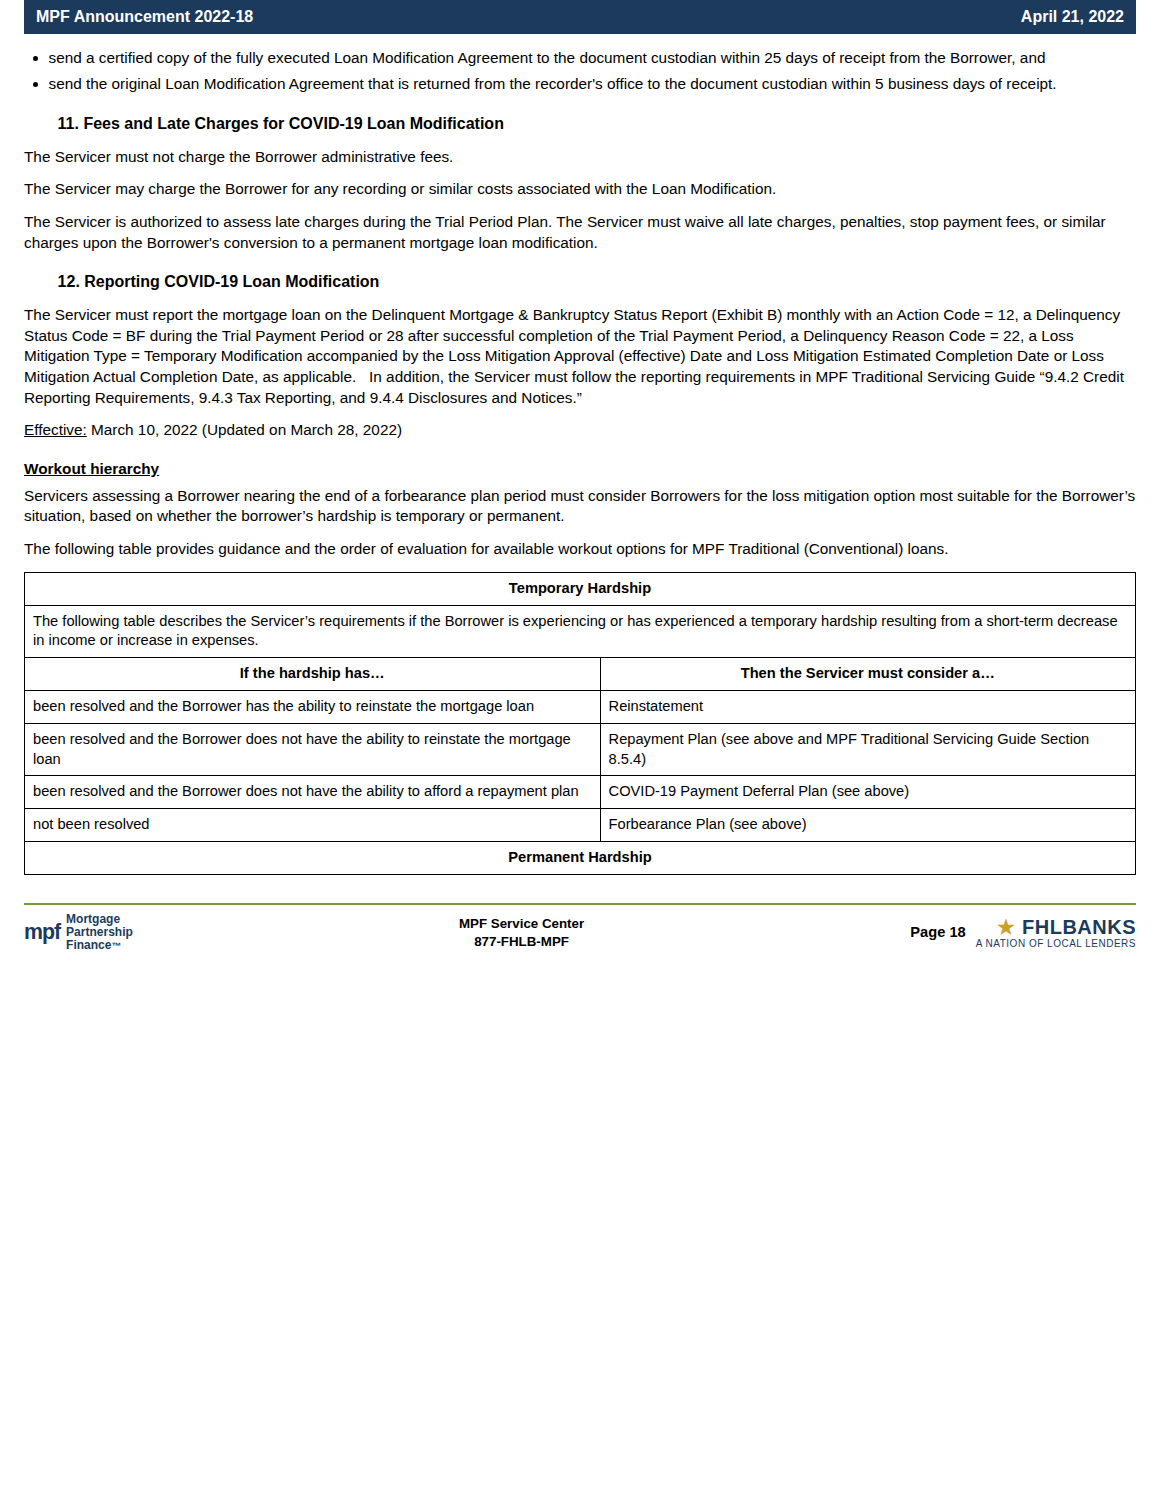MPF Announcement 2022-18 April 21, 2022
send a certified copy of the fully executed Loan Modification Agreement to the document custodian within 25 days of receipt from the Borrower, and
send the original Loan Modification Agreement that is returned from the recorder's office to the document custodian within 5 business days of receipt.
11. Fees and Late Charges for COVID-19 Loan Modification
The Servicer must not charge the Borrower administrative fees.
The Servicer may charge the Borrower for any recording or similar costs associated with the Loan Modification.
The Servicer is authorized to assess late charges during the Trial Period Plan. The Servicer must waive all late charges, penalties, stop payment fees, or similar charges upon the Borrower's conversion to a permanent mortgage loan modification.
12. Reporting COVID-19 Loan Modification
The Servicer must report the mortgage loan on the Delinquent Mortgage & Bankruptcy Status Report (Exhibit B) monthly with an Action Code = 12, a Delinquency Status Code = BF during the Trial Payment Period or 28 after successful completion of the Trial Payment Period, a Delinquency Reason Code = 22, a Loss Mitigation Type = Temporary Modification accompanied by the Loss Mitigation Approval (effective) Date and Loss Mitigation Estimated Completion Date or Loss Mitigation Actual Completion Date, as applicable. In addition, the Servicer must follow the reporting requirements in MPF Traditional Servicing Guide “9.4.2 Credit Reporting Requirements, 9.4.3 Tax Reporting, and 9.4.4 Disclosures and Notices.”
Effective: March 10, 2022 (Updated on March 28, 2022)
Workout hierarchy
Servicers assessing a Borrower nearing the end of a forbearance plan period must consider Borrowers for the loss mitigation option most suitable for the Borrower’s situation, based on whether the borrower’s hardship is temporary or permanent.
The following table provides guidance and the order of evaluation for available workout options for MPF Traditional (Conventional) loans.
| Temporary Hardship |
| The following table describes the Servicer’s requirements if the Borrower is experiencing or has experienced a temporary hardship resulting from a short-term decrease in income or increase in expenses. |
| If the hardship has… | Then the Servicer must consider a… |
| been resolved and the Borrower has the ability to reinstate the mortgage loan | Reinstatement |
| been resolved and the Borrower does not have the ability to reinstate the mortgage loan | Repayment Plan (see above and MPF Traditional Servicing Guide Section 8.5.4) |
| been resolved and the Borrower does not have the ability to afford a repayment plan | COVID-19 Payment Deferral Plan (see above) |
| not been resolved | Forbearance Plan (see above) |
| Permanent Hardship |
mpf Mortgage
Partnership
Finance™
MPF Service Center
877-FHLB-MPF
Page 18
★ FHLBANKS
A NATION OF LOCAL LENDERS